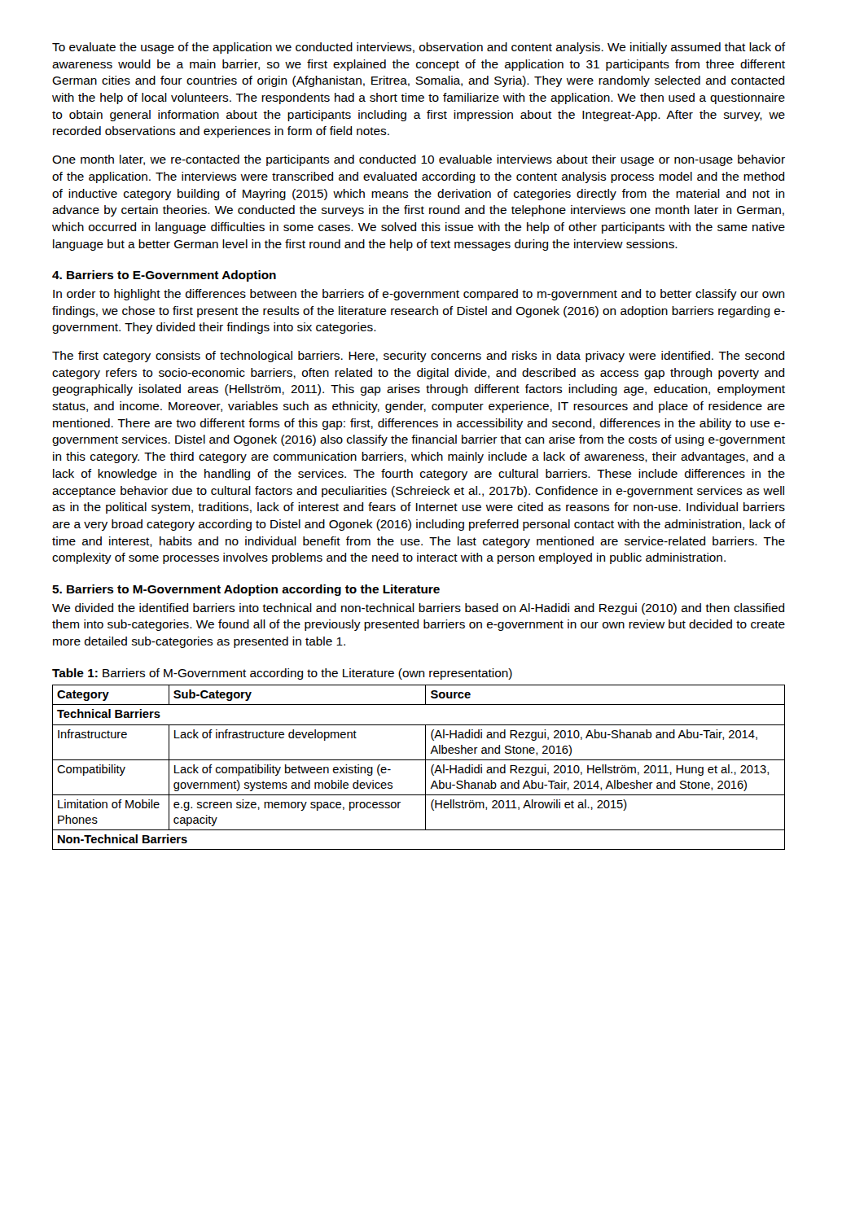To evaluate the usage of the application we conducted interviews, observation and content analysis. We initially assumed that lack of awareness would be a main barrier, so we first explained the concept of the application to 31 participants from three different German cities and four countries of origin (Afghanistan, Eritrea, Somalia, and Syria). They were randomly selected and contacted with the help of local volunteers. The respondents had a short time to familiarize with the application. We then used a questionnaire to obtain general information about the participants including a first impression about the Integreat-App. After the survey, we recorded observations and experiences in form of field notes.
One month later, we re-contacted the participants and conducted 10 evaluable interviews about their usage or non-usage behavior of the application. The interviews were transcribed and evaluated according to the content analysis process model and the method of inductive category building of Mayring (2015) which means the derivation of categories directly from the material and not in advance by certain theories. We conducted the surveys in the first round and the telephone interviews one month later in German, which occurred in language difficulties in some cases. We solved this issue with the help of other participants with the same native language but a better German level in the first round and the help of text messages during the interview sessions.
4. Barriers to E-Government Adoption
In order to highlight the differences between the barriers of e-government compared to m-government and to better classify our own findings, we chose to first present the results of the literature research of Distel and Ogonek (2016) on adoption barriers regarding e-government. They divided their findings into six categories.
The first category consists of technological barriers. Here, security concerns and risks in data privacy were identified. The second category refers to socio-economic barriers, often related to the digital divide, and described as access gap through poverty and geographically isolated areas (Hellström, 2011). This gap arises through different factors including age, education, employment status, and income. Moreover, variables such as ethnicity, gender, computer experience, IT resources and place of residence are mentioned. There are two different forms of this gap: first, differences in accessibility and second, differences in the ability to use e-government services. Distel and Ogonek (2016) also classify the financial barrier that can arise from the costs of using e-government in this category. The third category are communication barriers, which mainly include a lack of awareness, their advantages, and a lack of knowledge in the handling of the services. The fourth category are cultural barriers. These include differences in the acceptance behavior due to cultural factors and peculiarities (Schreieck et al., 2017b). Confidence in e-government services as well as in the political system, traditions, lack of interest and fears of Internet use were cited as reasons for non-use. Individual barriers are a very broad category according to Distel and Ogonek (2016) including preferred personal contact with the administration, lack of time and interest, habits and no individual benefit from the use. The last category mentioned are service-related barriers. The complexity of some processes involves problems and the need to interact with a person employed in public administration.
5. Barriers to M-Government Adoption according to the Literature
We divided the identified barriers into technical and non-technical barriers based on Al-Hadidi and Rezgui (2010) and then classified them into sub-categories. We found all of the previously presented barriers on e-government in our own review but decided to create more detailed sub-categories as presented in table 1.
Table 1: Barriers of M-Government according to the Literature (own representation)
| Category | Sub-Category | Source |
| --- | --- | --- |
| Technical Barriers |
| Infrastructure | Lack of infrastructure development | (Al-Hadidi and Rezgui, 2010, Abu-Shanab and Abu-Tair, 2014, Albesher and Stone, 2016) |
| Compatibility | Lack of compatibility between existing (e-government) systems and mobile devices | (Al-Hadidi and Rezgui, 2010, Hellström, 2011, Hung et al., 2013, Abu-Shanab and Abu-Tair, 2014, Albesher and Stone, 2016) |
| Limitation of Mobile Phones | e.g. screen size, memory space, processor capacity | (Hellström, 2011, Alrowili et al., 2015) |
| Non-Technical Barriers |